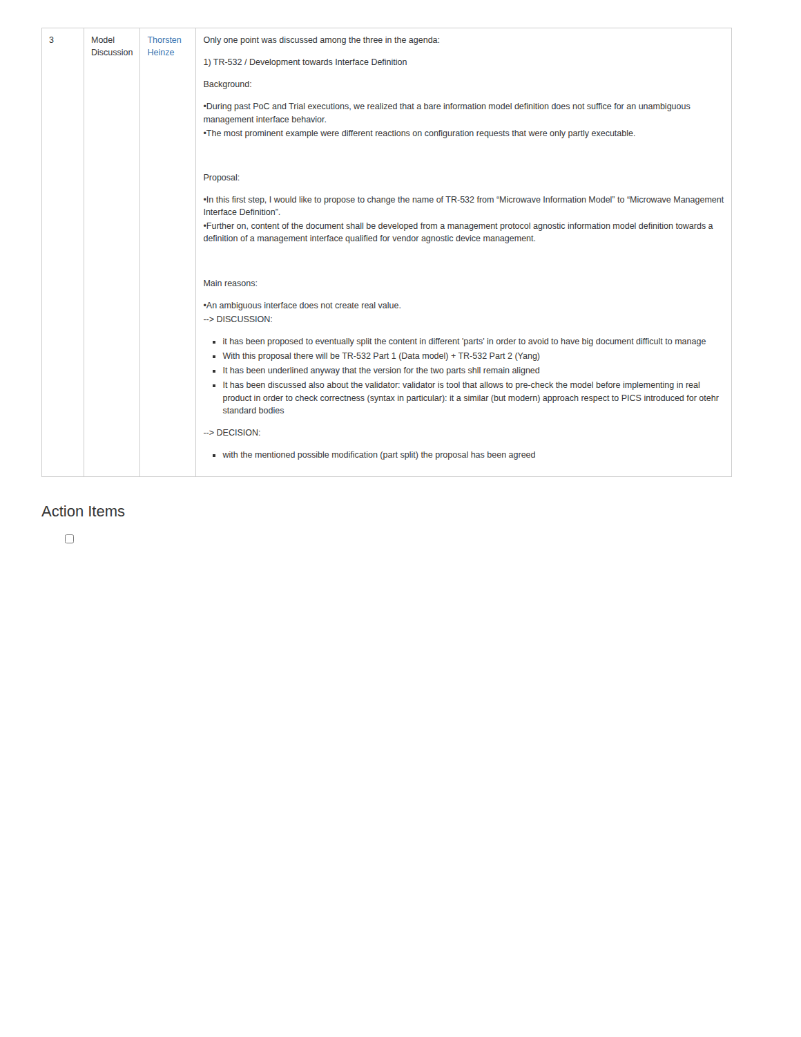| 3 | Model Discussion | Thorsten Heinze | Only one point was discussed among the three in the agenda: 1) TR-532 / Development towards Interface Definition Background: •During past PoC and Trial executions, we realized that a bare information model definition does not suffice for an unambiguous management interface behavior. •The most prominent example were different reactions on configuration requests that were only partly executable. Proposal: •In this first step, I would like to propose to change the name of TR-532 from “Microwave Information Model” to “Microwave Management Interface Definition”. •Further on, content of the document shall be developed from a management protocol agnostic information model definition towards a definition of a management interface qualified for vendor agnostic device management. Main reasons: •An ambiguous interface does not create real value. --> DISCUSSION: it has been proposed to eventually split the content in different 'parts' in order to avoid to have big document difficult to manage With this proposal there will be TR-532 Part 1 (Data model) + TR-532 Part 2 (Yang) It has been underlined anyway that the version for the two parts shll remain aligned It has been discussed also about the validator: validator is tool that allows to pre-check the model before implementing in real product in order to check correctness (syntax in particular): it a similar (but modern) approach respect to PICS introduced for otehr standard bodies --> DECISION: with the mentioned possible modification (part split) the proposal has been agreed |
Action Items